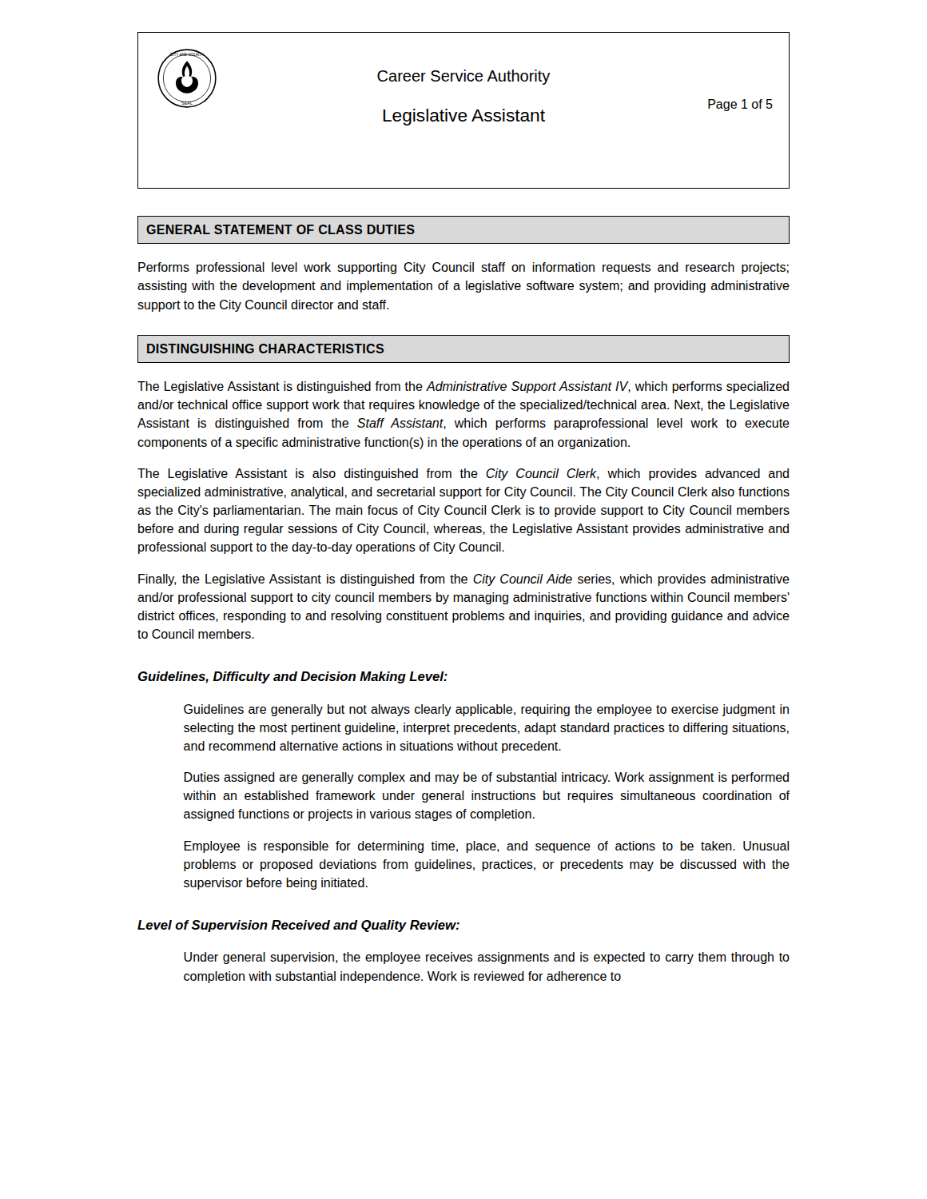SEAL CITY AND COUNTY
Page 1 of 5
Career Service Authority
Legislative Assistant
GENERAL STATEMENT OF CLASS DUTIES
Performs professional level work supporting City Council staff on information requests and research projects; assisting with the development and implementation of a legislative software system; and providing administrative support to the City Council director and staff.
DISTINGUISHING CHARACTERISTICS
The Legislative Assistant is distinguished from the Administrative Support Assistant IV, which performs specialized and/or technical office support work that requires knowledge of the specialized/technical area. Next, the Legislative Assistant is distinguished from the Staff Assistant, which performs paraprofessional level work to execute components of a specific administrative function(s) in the operations of an organization.
The Legislative Assistant is also distinguished from the City Council Clerk, which provides advanced and specialized administrative, analytical, and secretarial support for City Council. The City Council Clerk also functions as the City's parliamentarian. The main focus of City Council Clerk is to provide support to City Council members before and during regular sessions of City Council, whereas, the Legislative Assistant provides administrative and professional support to the day-to-day operations of City Council.
Finally, the Legislative Assistant is distinguished from the City Council Aide series, which provides administrative and/or professional support to city council members by managing administrative functions within Council members' district offices, responding to and resolving constituent problems and inquiries, and providing guidance and advice to Council members.
Guidelines, Difficulty and Decision Making Level:
Guidelines are generally but not always clearly applicable, requiring the employee to exercise judgment in selecting the most pertinent guideline, interpret precedents, adapt standard practices to differing situations, and recommend alternative actions in situations without precedent.
Duties assigned are generally complex and may be of substantial intricacy. Work assignment is performed within an established framework under general instructions but requires simultaneous coordination of assigned functions or projects in various stages of completion.
Employee is responsible for determining time, place, and sequence of actions to be taken. Unusual problems or proposed deviations from guidelines, practices, or precedents may be discussed with the supervisor before being initiated.
Level of Supervision Received and Quality Review:
Under general supervision, the employee receives assignments and is expected to carry them through to completion with substantial independence. Work is reviewed for adherence to